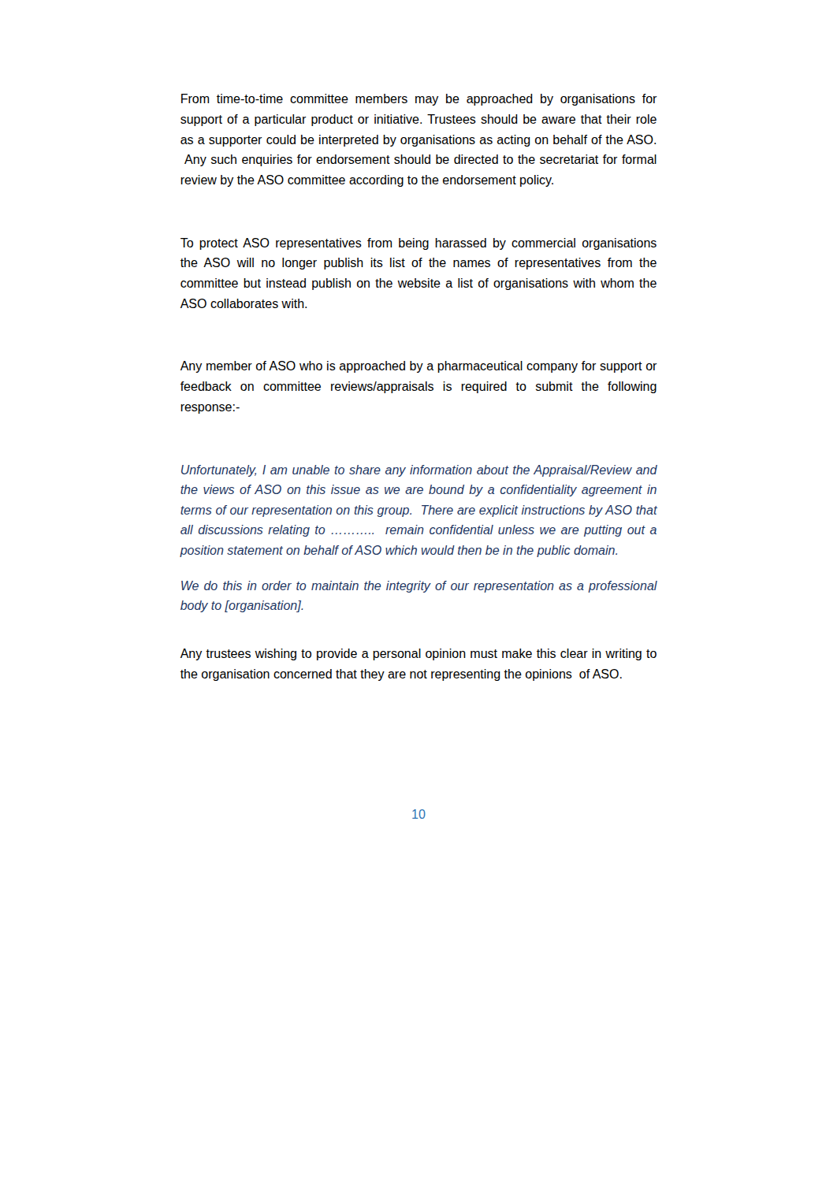From time-to-time committee members may be approached by organisations for support of a particular product or initiative. Trustees should be aware that their role as a supporter could be interpreted by organisations as acting on behalf of the ASO. Any such enquiries for endorsement should be directed to the secretariat for formal review by the ASO committee according to the endorsement policy.
To protect ASO representatives from being harassed by commercial organisations the ASO will no longer publish its list of the names of representatives from the committee but instead publish on the website a list of organisations with whom the ASO collaborates with.
Any member of ASO who is approached by a pharmaceutical company for support or feedback on committee reviews/appraisals is required to submit the following response:-
Unfortunately, I am unable to share any information about the Appraisal/Review and the views of ASO on this issue as we are bound by a confidentiality agreement in terms of our representation on this group. There are explicit instructions by ASO that all discussions relating to ……….. remain confidential unless we are putting out a position statement on behalf of ASO which would then be in the public domain.
We do this in order to maintain the integrity of our representation as a professional body to [organisation].
Any trustees wishing to provide a personal opinion must make this clear in writing to the organisation concerned that they are not representing the opinions of ASO.
10